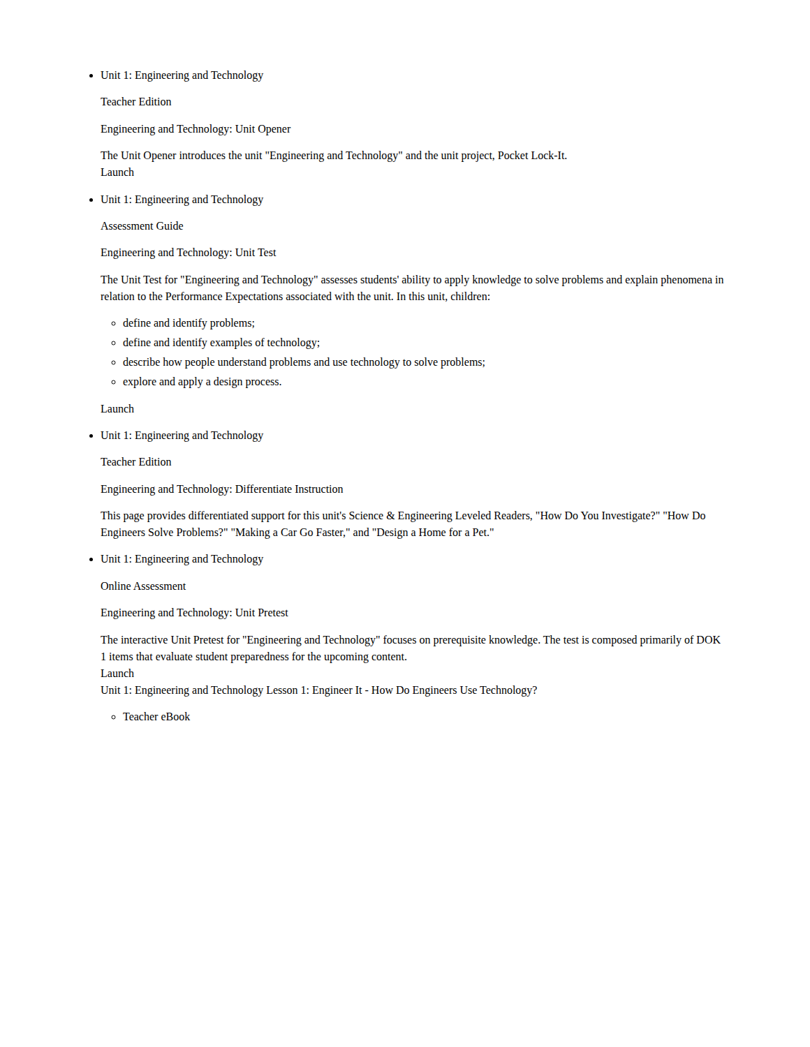Unit 1: Engineering and Technology
Teacher Edition
Engineering and Technology: Unit Opener
The Unit Opener introduces the unit "Engineering and Technology" and the unit project, Pocket Lock-It.
Launch
Unit 1: Engineering and Technology
Assessment Guide
Engineering and Technology: Unit Test
The Unit Test for "Engineering and Technology" assesses students' ability to apply knowledge to solve problems and explain phenomena in relation to the Performance Expectations associated with the unit. In this unit, children:
define and identify problems;
define and identify examples of technology;
describe how people understand problems and use technology to solve problems;
explore and apply a design process.
Launch
Unit 1: Engineering and Technology
Teacher Edition
Engineering and Technology: Differentiate Instruction
This page provides differentiated support for this unit's Science & Engineering Leveled Readers, "How Do You Investigate?" "How Do Engineers Solve Problems?" "Making a Car Go Faster," and "Design a Home for a Pet."
Unit 1: Engineering and Technology
Online Assessment
Engineering and Technology: Unit Pretest
The interactive Unit Pretest for "Engineering and Technology" focuses on prerequisite knowledge. The test is composed primarily of DOK 1 items that evaluate student preparedness for the upcoming content.
Launch
Unit 1: Engineering and Technology Lesson 1: Engineer It - How Do Engineers Use Technology?
Teacher eBook